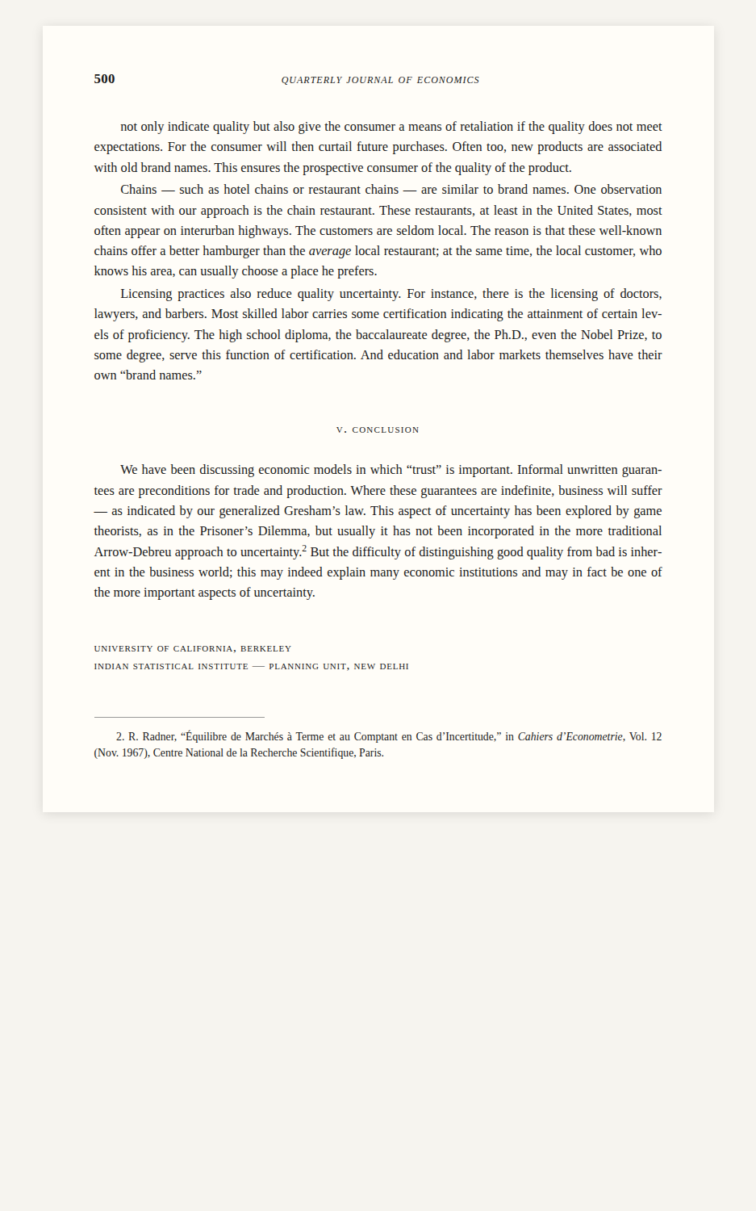500 Quarterly Journal of Economics
not only indicate quality but also give the consumer a means of retaliation if the quality does not meet expectations. For the consumer will then curtail future purchases. Often too, new products are associated with old brand names. This ensures the prospective consumer of the quality of the product.
Chains — such as hotel chains or restaurant chains — are similar to brand names. One observation consistent with our approach is the chain restaurant. These restaurants, at least in the United States, most often appear on interurban highways. The customers are seldom local. The reason is that these well-known chains offer a better hamburger than the average local restaurant; at the same time, the local customer, who knows his area, can usually choose a place he prefers.
Licensing practices also reduce quality uncertainty. For instance, there is the licensing of doctors, lawyers, and barbers. Most skilled labor carries some certification indicating the attainment of certain levels of proficiency. The high school diploma, the baccalaureate degree, the Ph.D., even the Nobel Prize, to some degree, serve this function of certification. And education and labor markets themselves have their own “brand names.”
V. Conclusion
We have been discussing economic models in which “trust” is important. Informal unwritten guarantees are preconditions for trade and production. Where these guarantees are indefinite, business will suffer — as indicated by our generalized Gresham’s law. This aspect of uncertainty has been explored by game theorists, as in the Prisoner’s Dilemma, but usually it has not been incorporated in the more traditional Arrow-Debreu approach to uncertainty.2 But the difficulty of distinguishing good quality from bad is inherent in the business world; this may indeed explain many economic institutions and may in fact be one of the more important aspects of uncertainty.
University of California, Berkeley
Indian Statistical Institute — Planning Unit, New Delhi
2. R. Radner, “Équilibre de Marchés à Terme et au Comptant en Cas d’Incertitude,” in Cahiers d’Econometrie, Vol. 12 (Nov. 1967), Centre National de la Recherche Scientifique, Paris.